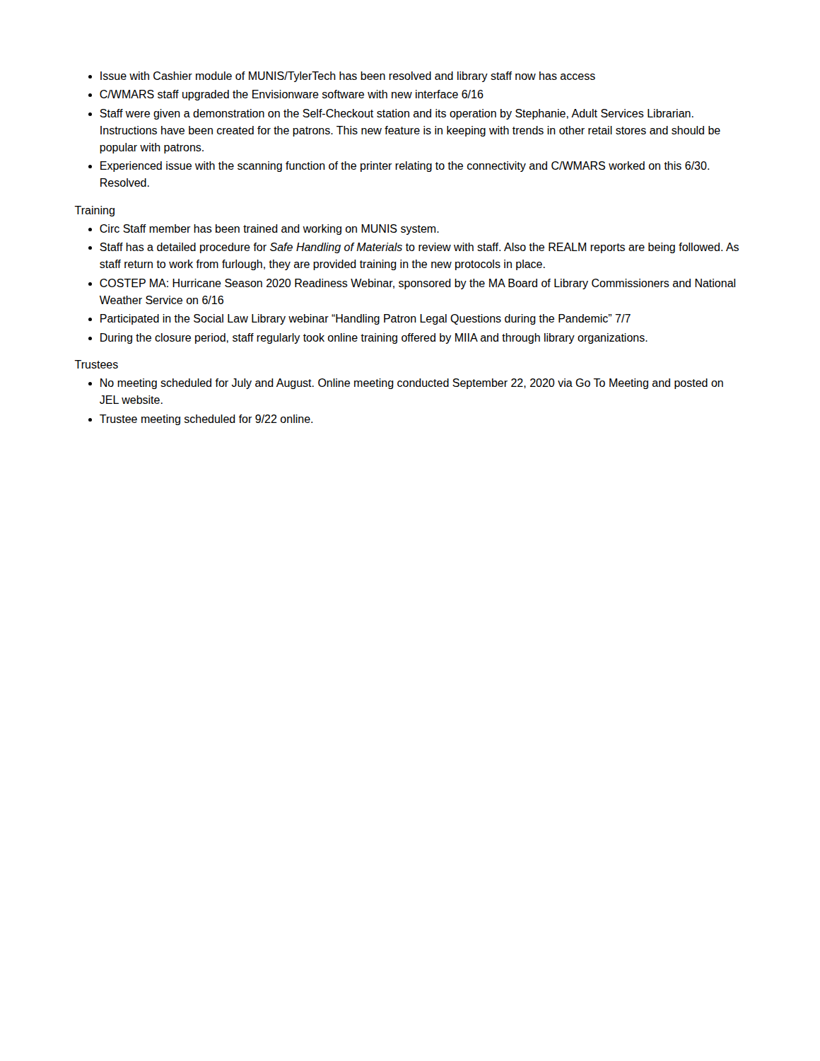Issue with Cashier module of MUNIS/TylerTech has been resolved and library staff now has access
C/WMARS staff upgraded the Envisionware software with new interface 6/16
Staff were given a demonstration on the Self-Checkout station and its operation by Stephanie, Adult Services Librarian. Instructions have been created for the patrons. This new feature is in keeping with trends in other retail stores and should be popular with patrons.
Experienced issue with the scanning function of the printer relating to the connectivity and C/WMARS worked on this 6/30. Resolved.
Training
Circ Staff member has been trained and working on MUNIS system.
Staff has a detailed procedure for Safe Handling of Materials to review with staff. Also the REALM reports are being followed. As staff return to work from furlough, they are provided training in the new protocols in place.
COSTEP MA: Hurricane Season 2020 Readiness Webinar, sponsored by the MA Board of Library Commissioners and National Weather Service on 6/16
Participated in the Social Law Library webinar “Handling Patron Legal Questions during the Pandemic” 7/7
During the closure period, staff regularly took online training offered by MIIA and through library organizations.
Trustees
No meeting scheduled for July and August. Online meeting conducted September 22, 2020 via Go To Meeting and posted on JEL website.
Trustee meeting scheduled for 9/22 online.